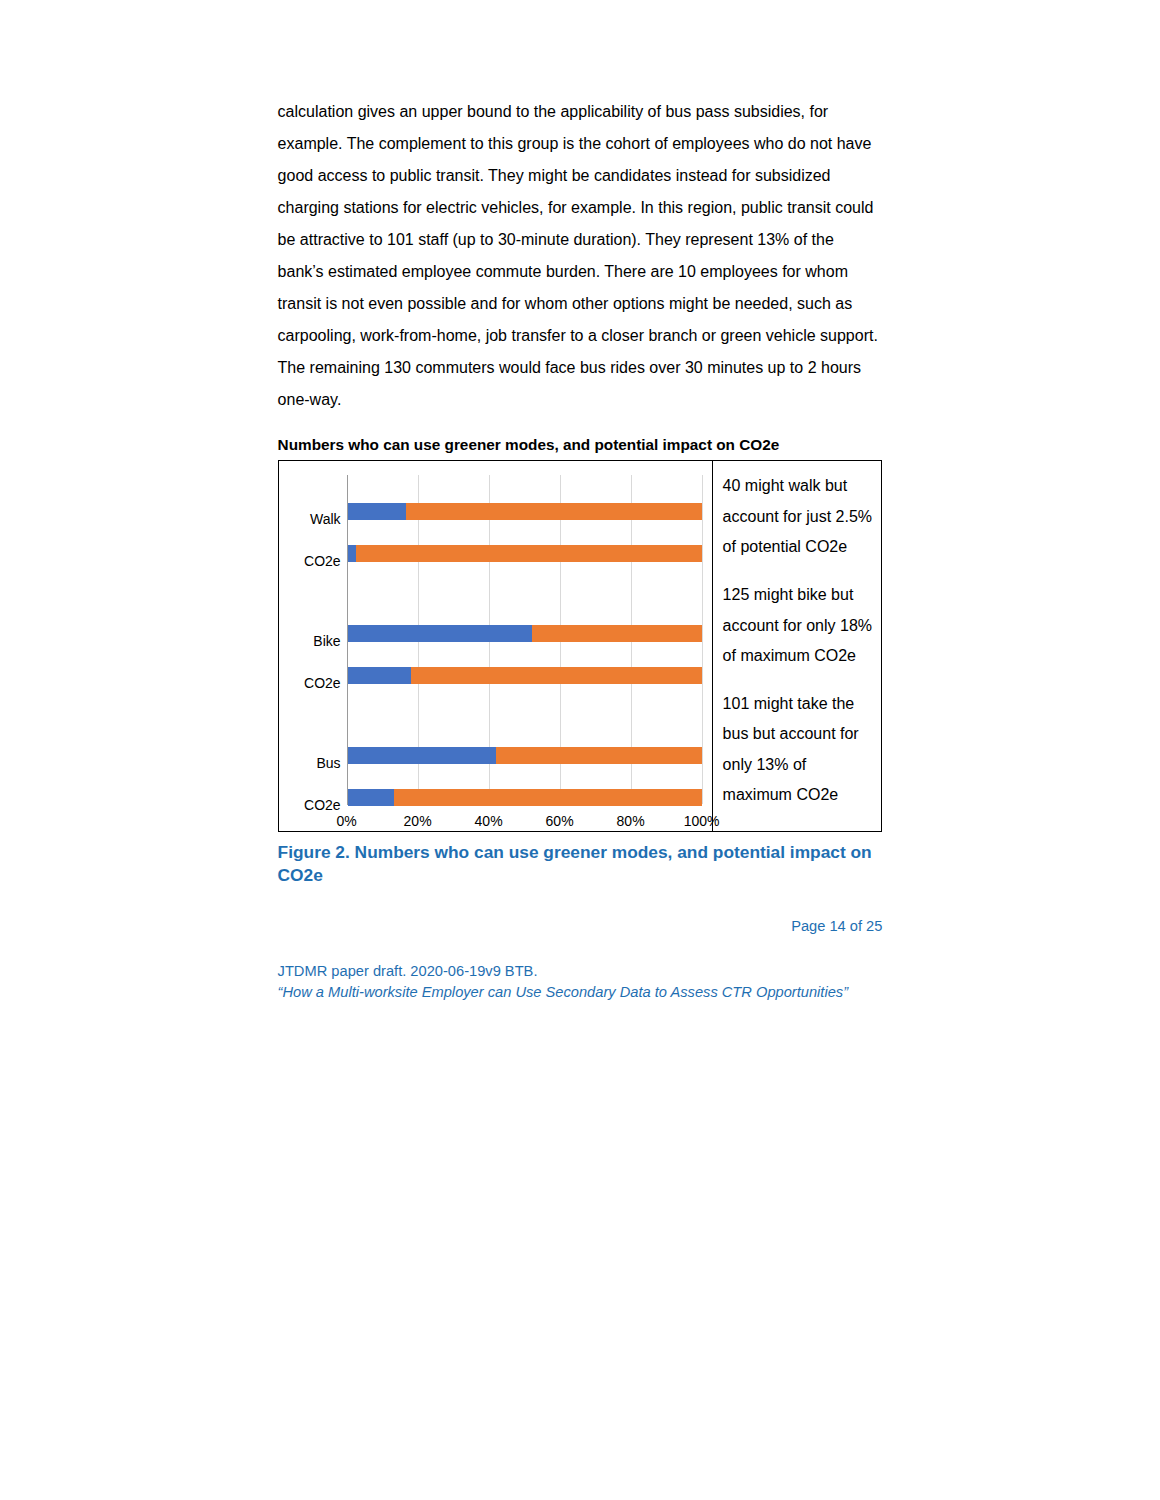calculation gives an upper bound to the applicability of bus pass subsidies, for example. The complement to this group is the cohort of employees who do not have good access to public transit. They might be candidates instead for subsidized charging stations for electric vehicles, for example. In this region, public transit could be attractive to 101 staff (up to 30-minute duration). They represent 13% of the bank’s estimated employee commute burden. There are 10 employees for whom transit is not even possible and for whom other options might be needed, such as carpooling, work-from-home, job transfer to a closer branch or green vehicle support. The remaining 130 commuters would face bus rides over 30 minutes up to 2 hours one-way.
Numbers who can use greener modes, and potential impact on CO2e
Walk CO2e Bike CO2e Bus CO2e
0% 20% 40% 60% 80% 100%
40 might walk but account for just 2.5% of potential CO2e
125 might bike but account for only 18% of maximum CO2e
101 might take the bus but account for only 13% of maximum CO2e
Figure 2. Numbers who can use greener modes, and potential impact on CO2e
Page 14 of 25
JTDMR paper draft. 2020-06-19v9 BTB.
“How a Multi-worksite Employer can Use Secondary Data to Assess CTR Opportunities”